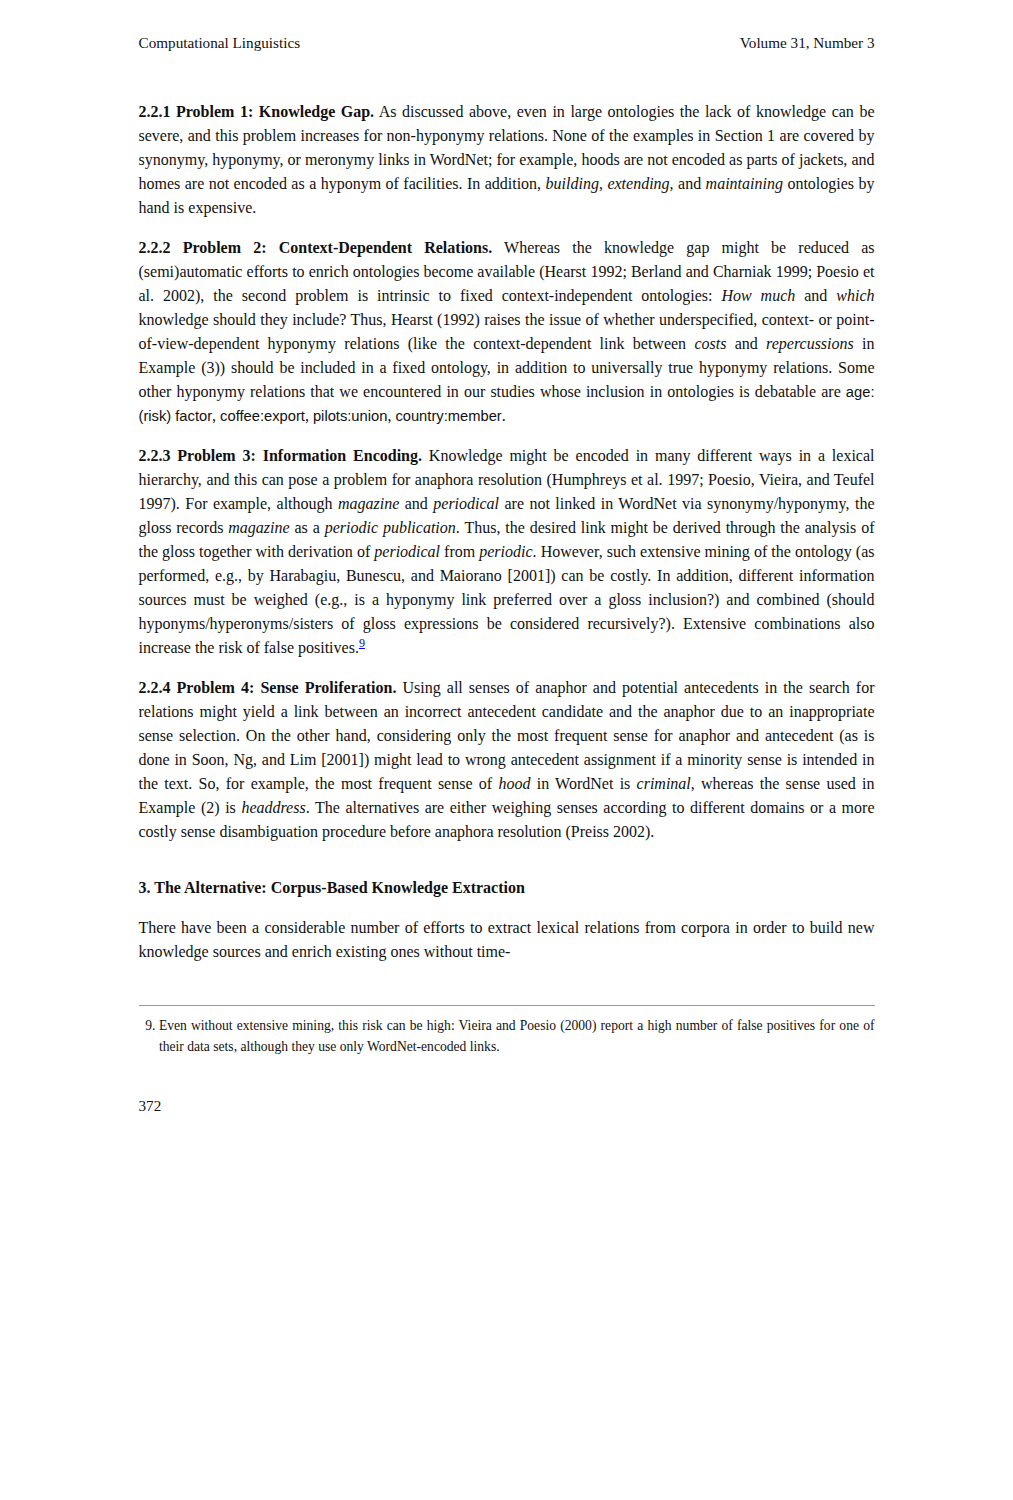Computational Linguistics Volume 31, Number 3
2.2.1 Problem 1: Knowledge Gap. As discussed above, even in large ontologies the lack of knowledge can be severe, and this problem increases for non-hyponymy relations. None of the examples in Section 1 are covered by synonymy, hyponymy, or meronymy links in WordNet; for example, hoods are not encoded as parts of jackets, and homes are not encoded as a hyponym of facilities. In addition, building, extending, and maintaining ontologies by hand is expensive.
2.2.2 Problem 2: Context-Dependent Relations. Whereas the knowledge gap might be reduced as (semi)automatic efforts to enrich ontologies become available (Hearst 1992; Berland and Charniak 1999; Poesio et al. 2002), the second problem is intrinsic to fixed context-independent ontologies: How much and which knowledge should they include? Thus, Hearst (1992) raises the issue of whether underspecified, context- or point-of-view-dependent hyponymy relations (like the context-dependent link between costs and repercussions in Example (3)) should be included in a fixed ontology, in addition to universally true hyponymy relations. Some other hyponymy relations that we encountered in our studies whose inclusion in ontologies is debatable are age:(risk) factor, coffee:export, pilots:union, country:member.
2.2.3 Problem 3: Information Encoding. Knowledge might be encoded in many different ways in a lexical hierarchy, and this can pose a problem for anaphora resolution (Humphreys et al. 1997; Poesio, Vieira, and Teufel 1997). For example, although magazine and periodical are not linked in WordNet via synonymy/hyponymy, the gloss records magazine as a periodic publication. Thus, the desired link might be derived through the analysis of the gloss together with derivation of periodical from periodic. However, such extensive mining of the ontology (as performed, e.g., by Harabagiu, Bunescu, and Maiorano [2001]) can be costly. In addition, different information sources must be weighed (e.g., is a hyponymy link preferred over a gloss inclusion?) and combined (should hyponyms/hyperonyms/sisters of gloss expressions be considered recursively?). Extensive combinations also increase the risk of false positives.9
2.2.4 Problem 4: Sense Proliferation. Using all senses of anaphor and potential antecedents in the search for relations might yield a link between an incorrect antecedent candidate and the anaphor due to an inappropriate sense selection. On the other hand, considering only the most frequent sense for anaphor and antecedent (as is done in Soon, Ng, and Lim [2001]) might lead to wrong antecedent assignment if a minority sense is intended in the text. So, for example, the most frequent sense of hood in WordNet is criminal, whereas the sense used in Example (2) is headdress. The alternatives are either weighing senses according to different domains or a more costly sense disambiguation procedure before anaphora resolution (Preiss 2002).
3. The Alternative: Corpus-Based Knowledge Extraction
There have been a considerable number of efforts to extract lexical relations from corpora in order to build new knowledge sources and enrich existing ones without time-
Even without extensive mining, this risk can be high: Vieira and Poesio (2000) report a high number of false positives for one of their data sets, although they use only WordNet-encoded links.
372